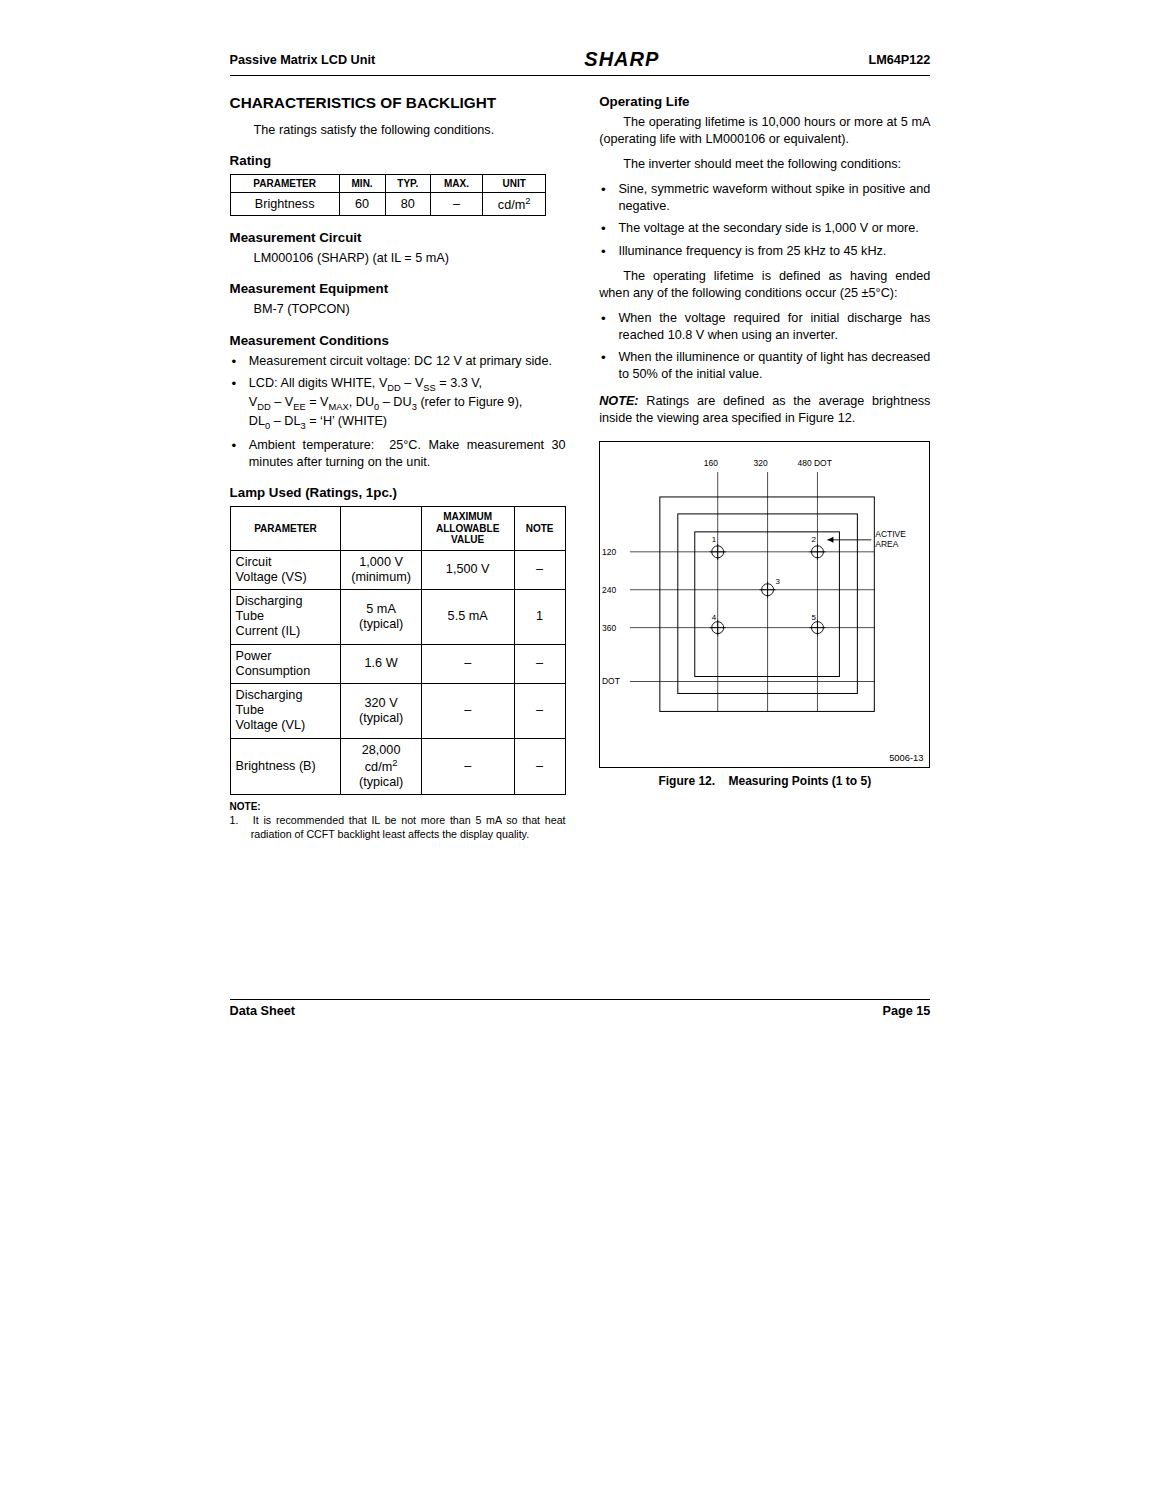Passive Matrix LCD Unit SHARP LM64P122
CHARACTERISTICS OF BACKLIGHT
The ratings satisfy the following conditions.
Rating
| PARAMETER | MIN. | TYP. | MAX. | UNIT |
| --- | --- | --- | --- | --- |
| Brightness | 60 | 80 | – | cd/m 2 |
Measurement Circuit
LM000106 (SHARP) (at IL = 5 mA)
Measurement Equipment
BM-7 (TOPCON)
Measurement Conditions
Measurement circuit voltage: DC 12 V at primary side.
LCD: All digits WHITE, VDD – VSS = 3.3 V,
VDD – VEE = VMAX, DU0 – DU3 (refer to Figure 9),
DL0 – DL3 = ‘H’ (WHITE)
Ambient temperature: 25°C. Make measurement 30 minutes after turning on the unit.
Lamp Used (Ratings, 1pc.)
| PARAMETER | | MAXIMUM ALLOWABLE VALUE | NOTE |
| --- | --- | --- | --- |
| Circuit Voltage (VS) | 1,000 V (minimum) | 1,500 V | – |
| Discharging Tube Current (IL) | 5 mA (typical) | 5.5 mA | 1 |
| Power Consumption | 1.6 W | – | – |
| Discharging Tube Voltage (VL) | 320 V (typical) | – | – |
| Brightness (B) | 28,000 cd/m 2 (typical) | – | – |
NOTE:
1. It is recommended that IL be not more than 5 mA so that heat radiation of CCFT backlight least affects the display quality.
Operating Life
The operating lifetime is 10,000 hours or more at 5 mA (operating life with LM000106 or equivalent).
The inverter should meet the following conditions:
Sine, symmetric waveform without spike in positive and negative.
The voltage at the secondary side is 1,000 V or more.
Illuminance frequency is from 25 kHz to 45 kHz.
The operating lifetime is defined as having ended when any of the following conditions occur (25 ±5°C):
When the voltage required for initial discharge has reached 10.8 V when using an inverter.
When the illuminence or quantity of light has decreased to 50% of the initial value.
NOTE: Ratings are defined as the average brightness inside the viewing area specified in Figure 12.
1 2 3 4 5 160 320 480 DOT 120 240 360 DOT ACTIVE AREA
5006-13
Figure 12. Measuring Points (1 to 5)
Data Sheet Page 15